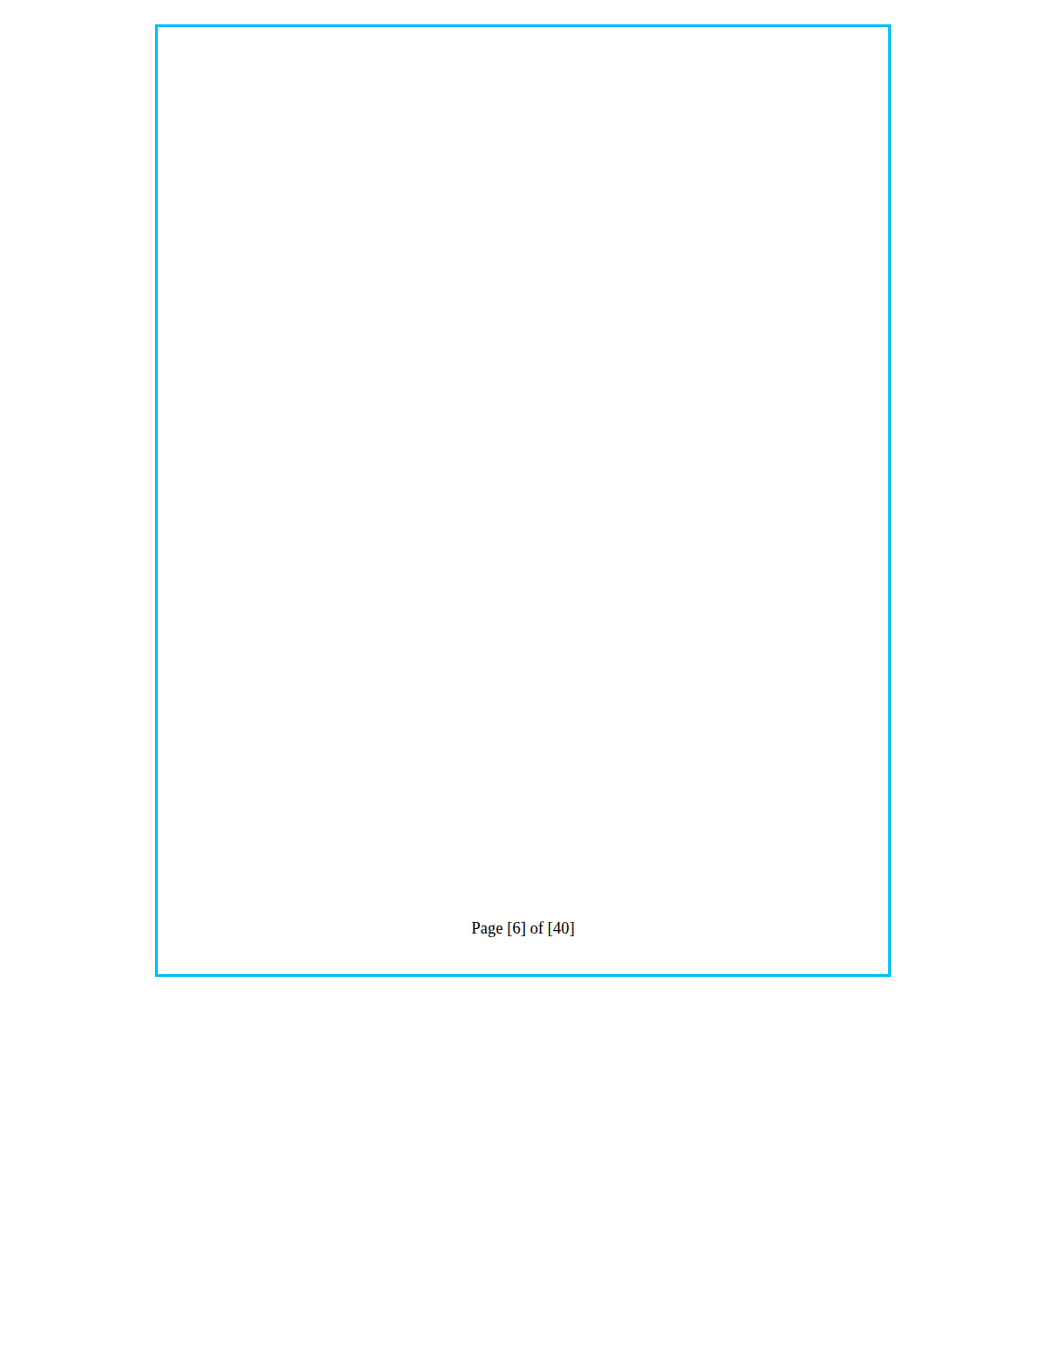Page [6] of [40]